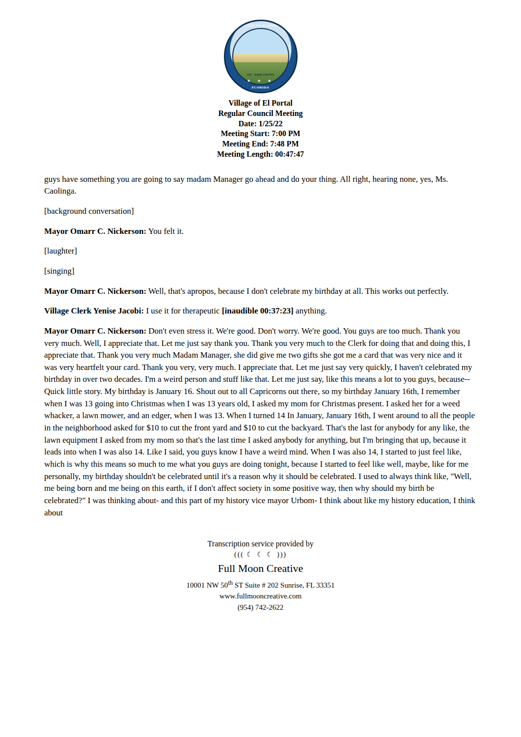Village of El Portal
1937 DADE COUNTY
★ ★ ★
Florida
Village of El Portal
Regular Council Meeting
Date: 1/25/22
Meeting Start: 7:00 PM
Meeting End: 7:48 PM
Meeting Length: 00:47:47
guys have something you are going to say madam Manager go ahead and do your thing. All right, hearing none, yes, Ms. Caolinga.
[background conversation]
Mayor Omarr C. Nickerson: You felt it.
[laughter]
[singing]
Mayor Omarr C. Nickerson: Well, that's apropos, because I don't celebrate my birthday at all. This works out perfectly.
Village Clerk Yenise Jacobi: I use it for therapeutic [inaudible 00:37:23] anything.
Mayor Omarr C. Nickerson: Don't even stress it. We're good. Don't worry. We're good. You guys are too much. Thank you very much. Well, I appreciate that. Let me just say thank you. Thank you very much to the Clerk for doing that and doing this, I appreciate that. Thank you very much Madam Manager, she did give me two gifts she got me a card that was very nice and it was very heartfelt your card. Thank you very, very much. I appreciate that. Let me just say very quickly, I haven't celebrated my birthday in over two decades. I'm a weird person and stuff like that. Let me just say, like this means a lot to you guys, because-- Quick little story. My birthday is January 16. Shout out to all Capricorns out there, so my birthday January 16th, I remember when I was 13 going into Christmas when I was 13 years old, I asked my mom for Christmas present. I asked her for a weed whacker, a lawn mower, and an edger, when I was 13. When I turned 14 In January, January 16th, I went around to all the people in the neighborhood asked for $10 to cut the front yard and $10 to cut the backyard. That's the last for anybody for any like, the lawn equipment I asked from my mom so that's the last time I asked anybody for anything, but I'm bringing that up, because it leads into when I was also 14. Like I said, you guys know I have a weird mind. When I was also 14, I started to just feel like, which is why this means so much to me what you guys are doing tonight, because I started to feel like well, maybe, like for me personally, my birthday shouldn't be celebrated until it's a reason why it should be celebrated. I used to always think like, "Well, me being born and me being on this earth, if I don't affect society in some positive way, then why should my birth be celebrated?" I was thinking about- and this part of my history vice mayor Urbom- I think about like my history education, I think about
Transcription service provided by
((( ☾ ☾ ☾ )))
Full Moon Creative
10001 NW 50th ST Suite # 202 Sunrise, FL 33351
www.fullmooncreative.com
(954) 742-2622